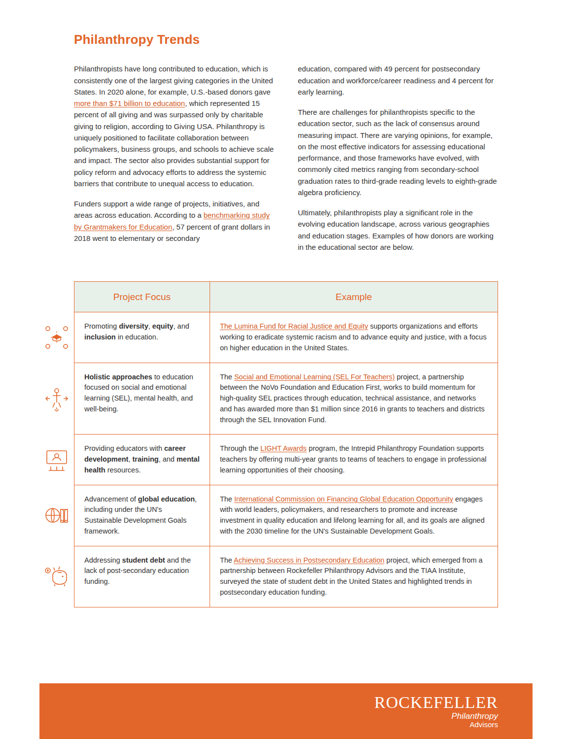Philanthropy Trends
Philanthropists have long contributed to education, which is consistently one of the largest giving categories in the United States. In 2020 alone, for example, U.S.-based donors gave more than $71 billion to education, which represented 15 percent of all giving and was surpassed only by charitable giving to religion, according to Giving USA. Philanthropy is uniquely positioned to facilitate collaboration between policymakers, business groups, and schools to achieve scale and impact. The sector also provides substantial support for policy reform and advocacy efforts to address the systemic barriers that contribute to unequal access to education.
Funders support a wide range of projects, initiatives, and areas across education. According to a benchmarking study by Grantmakers for Education, 57 percent of grant dollars in 2018 went to elementary or secondary
education, compared with 49 percent for postsecondary education and workforce/career readiness and 4 percent for early learning.
There are challenges for philanthropists specific to the education sector, such as the lack of consensus around measuring impact. There are varying opinions, for example, on the most effective indicators for assessing educational performance, and those frameworks have evolved, with commonly cited metrics ranging from secondary-school graduation rates to third-grade reading levels to eighth-grade algebra proficiency.
Ultimately, philanthropists play a significant role in the evolving education landscape, across various geographies and education stages. Examples of how donors are working in the educational sector are below.
| Project Focus | Example |
| --- | --- |
| Promoting diversity , equity , and inclusion in education. | The Lumina Fund for Racial Justice and Equity supports organizations and efforts working to eradicate systemic racism and to advance equity and justice, with a focus on higher education in the United States. |
| Holistic approaches to education focused on social and emotional learning (SEL), mental health, and well-being. | The Social and Emotional Learning (SEL For Teachers) project, a partnership between the NoVo Foundation and Education First, works to build momentum for high-quality SEL practices through education, technical assistance, and networks and has awarded more than $1 million since 2016 in grants to teachers and districts through the SEL Innovation Fund. |
| Providing educators with career development , training , and mental health resources. | Through the LIGHT Awards program, the Intrepid Philanthropy Foundation supports teachers by offering multi-year grants to teams of teachers to engage in professional learning opportunities of their choosing. |
| Advancement of global education , including under the UN's Sustainable Development Goals framework. | The International Commission on Financing Global Education Opportunity engages with world leaders, policymakers, and researchers to promote and increase investment in quality education and lifelong learning for all, and its goals are aligned with the 2030 timeline for the UN's Sustainable Development Goals. |
| Addressing student debt and the lack of post-secondary education funding. | The Achieving Success in Postsecondary Education project, which emerged from a partnership between Rockefeller Philanthropy Advisors and the TIAA Institute, surveyed the state of student debt in the United States and highlighted trends in postsecondary education funding. |
ROCKEFELLER
Philanthropy
Advisors